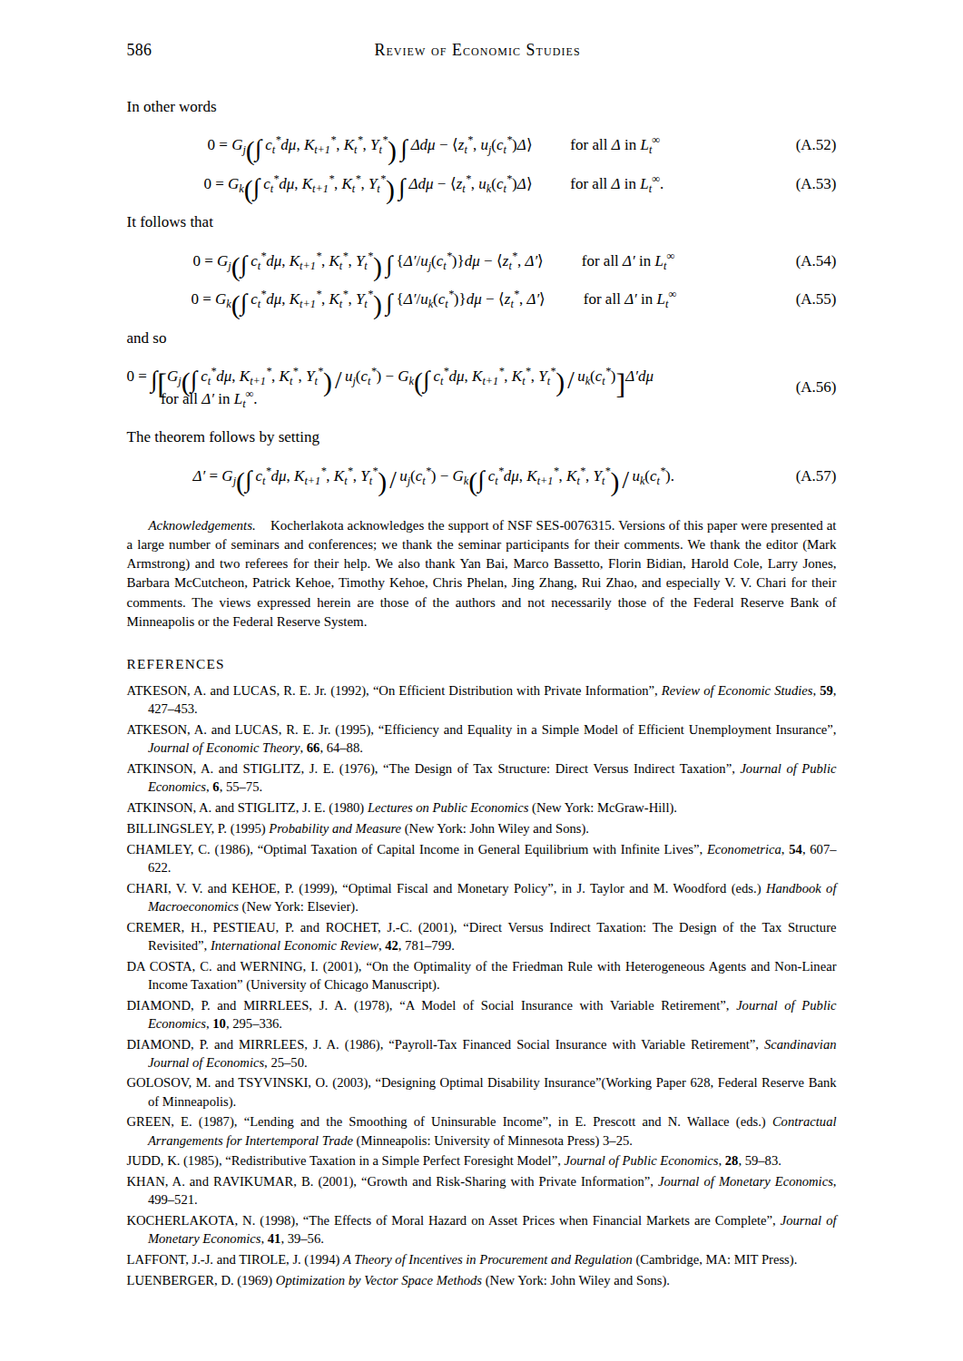586 Review of Economic Studies
In other words
0 = Gj(∫ ct*dμ, Kt+1*, Kt*, Yt*) ∫ Δdμ − ⟨zt*, uj(ct*)Δ⟩ for all Δ in Lt∞ (A.52)
0 = Gk(∫ ct*dμ, Kt+1*, Kt*, Yt*) ∫ Δdμ − ⟨zt*, uk(ct*)Δ⟩ for all Δ in Lt∞. (A.53)
It follows that
0 = Gj(∫ ct*dμ, Kt+1*, Kt*, Yt*) ∫ {Δ′/uj(ct*)}dμ − ⟨zt*, Δ′⟩ for all Δ′ in Lt∞ (A.54)
0 = Gk(∫ ct*dμ, Kt+1*, Kt*, Yt*) ∫ {Δ′/uk(ct*)}dμ − ⟨zt*, Δ′⟩ for all Δ′ in Lt∞ (A.55)
and so
0 = ∫[Gj(∫ ct*dμ, Kt+1*, Kt*, Yt*)/uj(ct*) − Gk(∫ ct*dμ, Kt+1*, Kt*, Yt*)/uk(ct*)] Δ′dμ for all Δ′ in Lt∞. (A.56)
The theorem follows by setting
Δ′ = Gj(∫ ct*dμ, Kt+1*, Kt*, Yt*)/uj(ct*) − Gk(∫ ct*dμ, Kt+1*, Kt*, Yt*)/uk(ct*). (A.57)
Acknowledgements. Kocherlakota acknowledges the support of NSF SES-0076315. Versions of this paper were presented at a large number of seminars and conferences; we thank the seminar participants for their comments. We thank the editor (Mark Armstrong) and two referees for their help. We also thank Yan Bai, Marco Bassetto, Florin Bidian, Harold Cole, Larry Jones, Barbara McCutcheon, Patrick Kehoe, Timothy Kehoe, Chris Phelan, Jing Zhang, Rui Zhao, and especially V. V. Chari for their comments. The views expressed herein are those of the authors and not necessarily those of the Federal Reserve Bank of Minneapolis or the Federal Reserve System.
References
ATKESON, A. and LUCAS, R. E. Jr. (1992), “On Efficient Distribution with Private Information”, Review of Economic Studies, 59, 427–453.
ATKESON, A. and LUCAS, R. E. Jr. (1995), “Efficiency and Equality in a Simple Model of Efficient Unemployment Insurance”, Journal of Economic Theory, 66, 64–88.
ATKINSON, A. and STIGLITZ, J. E. (1976), “The Design of Tax Structure: Direct Versus Indirect Taxation”, Journal of Public Economics, 6, 55–75.
ATKINSON, A. and STIGLITZ, J. E. (1980) Lectures on Public Economics (New York: McGraw-Hill).
BILLINGSLEY, P. (1995) Probability and Measure (New York: John Wiley and Sons).
CHAMLEY, C. (1986), “Optimal Taxation of Capital Income in General Equilibrium with Infinite Lives”, Econometrica, 54, 607–622.
CHARI, V. V. and KEHOE, P. (1999), “Optimal Fiscal and Monetary Policy”, in J. Taylor and M. Woodford (eds.) Handbook of Macroeconomics (New York: Elsevier).
CREMER, H., PESTIEAU, P. and ROCHET, J.-C. (2001), “Direct Versus Indirect Taxation: The Design of the Tax Structure Revisited”, International Economic Review, 42, 781–799.
DA COSTA, C. and WERNING, I. (2001), “On the Optimality of the Friedman Rule with Heterogeneous Agents and Non-Linear Income Taxation” (University of Chicago Manuscript).
DIAMOND, P. and MIRRLEES, J. A. (1978), “A Model of Social Insurance with Variable Retirement”, Journal of Public Economics, 10, 295–336.
DIAMOND, P. and MIRRLEES, J. A. (1986), “Payroll-Tax Financed Social Insurance with Variable Retirement”, Scandinavian Journal of Economics, 25–50.
GOLOSOV, M. and TSYVINSKI, O. (2003), “Designing Optimal Disability Insurance”(Working Paper 628, Federal Reserve Bank of Minneapolis).
GREEN, E. (1987), “Lending and the Smoothing of Uninsurable Income”, in E. Prescott and N. Wallace (eds.) Contractual Arrangements for Intertemporal Trade (Minneapolis: University of Minnesota Press) 3–25.
JUDD, K. (1985), “Redistributive Taxation in a Simple Perfect Foresight Model”, Journal of Public Economics, 28, 59–83.
KHAN, A. and RAVIKUMAR, B. (2001), “Growth and Risk-Sharing with Private Information”, Journal of Monetary Economics, 499–521.
KOCHERLAKOTA, N. (1998), “The Effects of Moral Hazard on Asset Prices when Financial Markets are Complete”, Journal of Monetary Economics, 41, 39–56.
LAFFONT, J.-J. and TIROLE, J. (1994) A Theory of Incentives in Procurement and Regulation (Cambridge, MA: MIT Press).
LUENBERGER, D. (1969) Optimization by Vector Space Methods (New York: John Wiley and Sons).